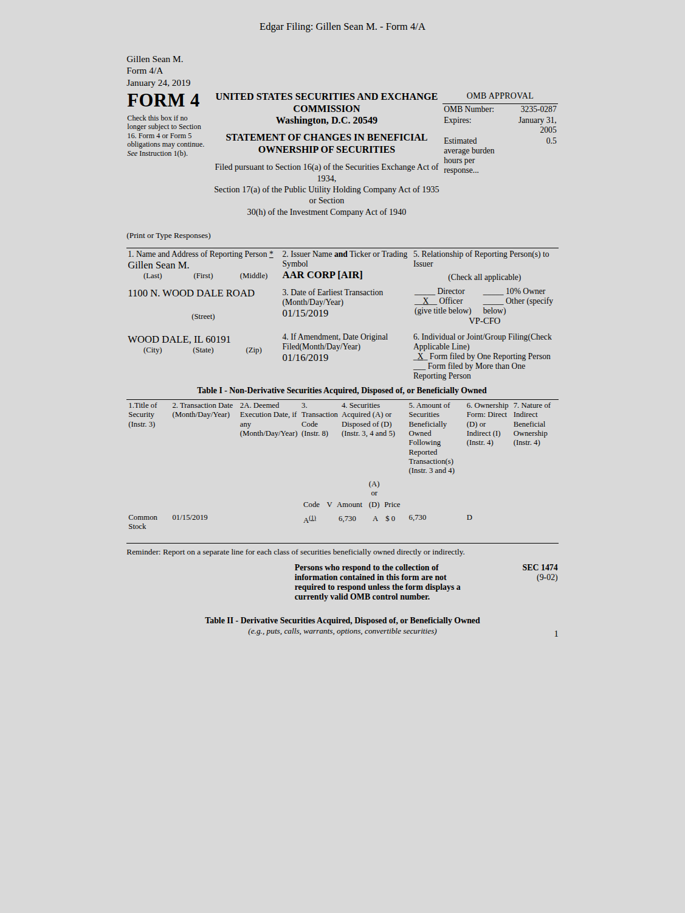Edgar Filing: Gillen Sean M. - Form 4/A
Gillen Sean M.
Form 4/A
January 24, 2019
| FORM 4 Check this box if no longer subject to Section 16. Form 4 or Form 5 obligations may continue. See Instruction 1(b). | UNITED STATES SECURITIES AND EXCHANGE COMMISSION Washington, D.C. 20549 STATEMENT OF CHANGES IN BENEFICIAL OWNERSHIP OF SECURITIES Filed pursuant to Section 16(a) of the Securities Exchange Act of 1934, Section 17(a) of the Public Utility Holding Company Act of 1935 or Section 30(h) of the Investment Company Act of 1940 | OMB APPROVAL / OMB Number: / 3235-0287 / / Expires: / January 31, 2005 / / Estimated average burden hours per response... / 0.5 / |
(Print or Type Responses)
| 1. Name and Address of Reporting Person * Gillen Sean M. / (Last) / (First) / (Middle) / 1100 N. WOOD DALE ROAD / (Street) / WOOD DALE, IL 60191 / (City) / (State) / (Zip) / | 2. Issuer Name and Ticker or Trading Symbol AAR CORP [AIR] 3. Date of Earliest Transaction (Month/Day/Year) 01/15/2019 4. If Amendment, Date Original Filed(Month/Day/Year) 01/16/2019 | 5. Relationship of Reporting Person(s) to Issuer (Check all applicable) / _____ Director / _____ 10% Owner / / __ X __ Officer (give title below) / _____ Other (specify below) / VP-CFO 6. Individual or Joint/Group Filing(Check Applicable Line) _ X _ Form filed by One Reporting Person ___ Form filed by More than One Reporting Person |
| Table I - Non-Derivative Securities Acquired, Disposed of, or Beneficially Owned |
| 1.Title of Security (Instr. 3) | 2. Transaction Date (Month/Day/Year) | 2A. Deemed Execution Date, if any (Month/Day/Year) | 3. Transaction Code (Instr. 8) | 4. Securities Acquired (A) or Disposed of (D) (Instr. 3, 4 and 5) | 5. Amount of Securities Beneficially Owned Following Reported Transaction(s) (Instr. 3 and 4) | 6. Ownership Form: Direct (D) or Indirect (I) (Instr. 4) | 7. Nature of Indirect Beneficial Ownership (Instr. 4) |
| | | | / / / / (A) or / / / Code / V / Amount / (D) / Price / | | | |
| Common Stock | 01/15/2019 | | / A (1) / / 6,730 / A / $ 0 / | 6,730 | D | |
Reminder: Report on a separate line for each class of securities beneficially owned directly or indirectly.
| | Persons who respond to the collection of information contained in this form are not required to respond unless the form displays a currently valid OMB control number. | SEC 1474 (9-02) |
Table II - Derivative Securities Acquired, Disposed of, or Beneficially Owned
(e.g., puts, calls, warrants, options, convertible securities)
1